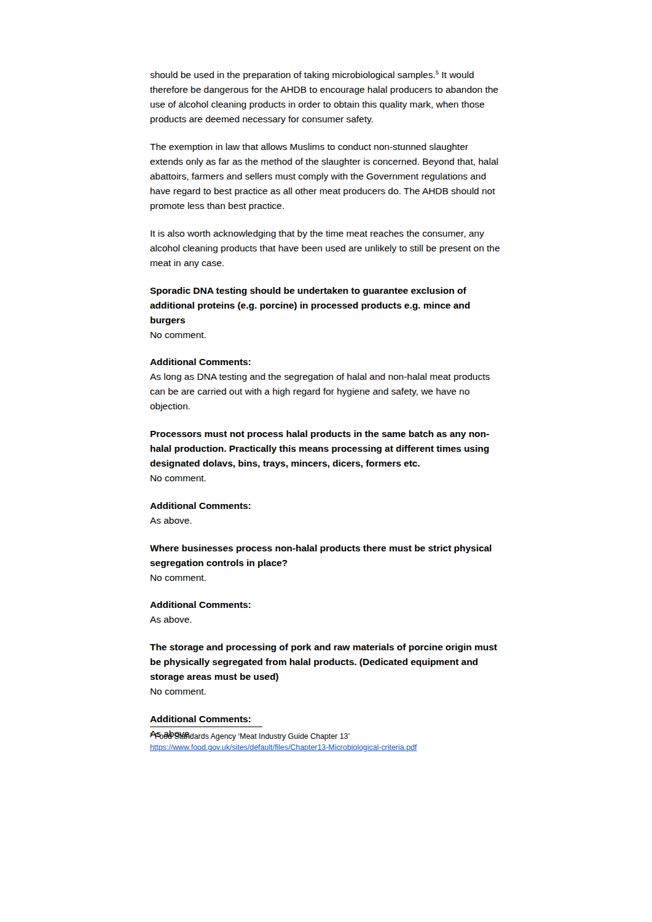should be used in the preparation of taking microbiological samples.5 It would therefore be dangerous for the AHDB to encourage halal producers to abandon the use of alcohol cleaning products in order to obtain this quality mark, when those products are deemed necessary for consumer safety.
The exemption in law that allows Muslims to conduct non-stunned slaughter extends only as far as the method of the slaughter is concerned. Beyond that, halal abattoirs, farmers and sellers must comply with the Government regulations and have regard to best practice as all other meat producers do. The AHDB should not promote less than best practice.
It is also worth acknowledging that by the time meat reaches the consumer, any alcohol cleaning products that have been used are unlikely to still be present on the meat in any case.
Sporadic DNA testing should be undertaken to guarantee exclusion of additional proteins (e.g. porcine) in processed products e.g. mince and burgers
No comment.
Additional Comments:
As long as DNA testing and the segregation of halal and non-halal meat products can be are carried out with a high regard for hygiene and safety, we have no objection.
Processors must not process halal products in the same batch as any non-halal production. Practically this means processing at different times using designated dolavs, bins, trays, mincers, dicers, formers etc.
No comment.
Additional Comments:
As above.
Where businesses process non-halal products there must be strict physical segregation controls in place?
No comment.
Additional Comments:
As above.
The storage and processing of pork and raw materials of porcine origin must be physically segregated from halal products. (Dedicated equipment and storage areas must be used)
No comment.
Additional Comments:
As above.
5 Food Standards Agency ‘Meat Industry Guide Chapter 13’
https://www.food.gov.uk/sites/default/files/Chapter13-Microbiological-criteria.pdf